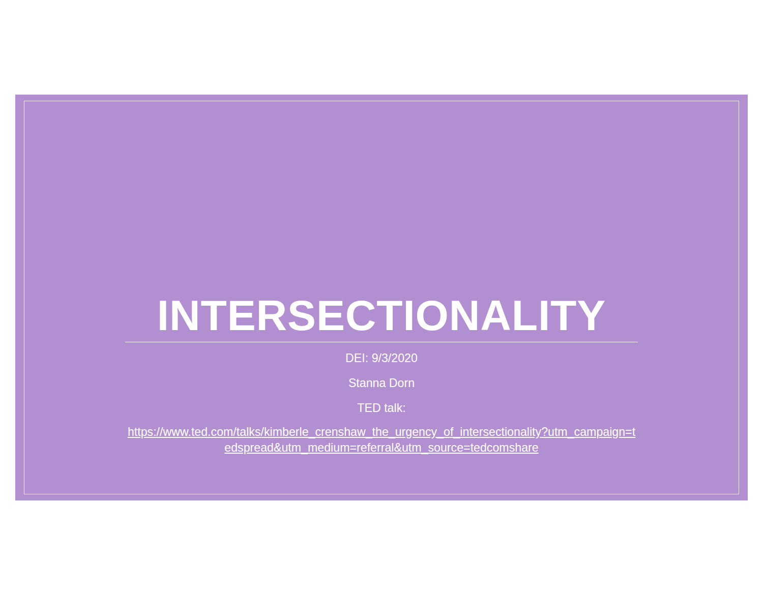Intersectionality
DEI: 9/3/2020
Stanna Dorn
TED talk:
https://www.ted.com/talks/kimberle_crenshaw_the_urgency_of_intersectionality?utm_campaign=tedspread&utm_medium=referral&utm_source=tedcomshare